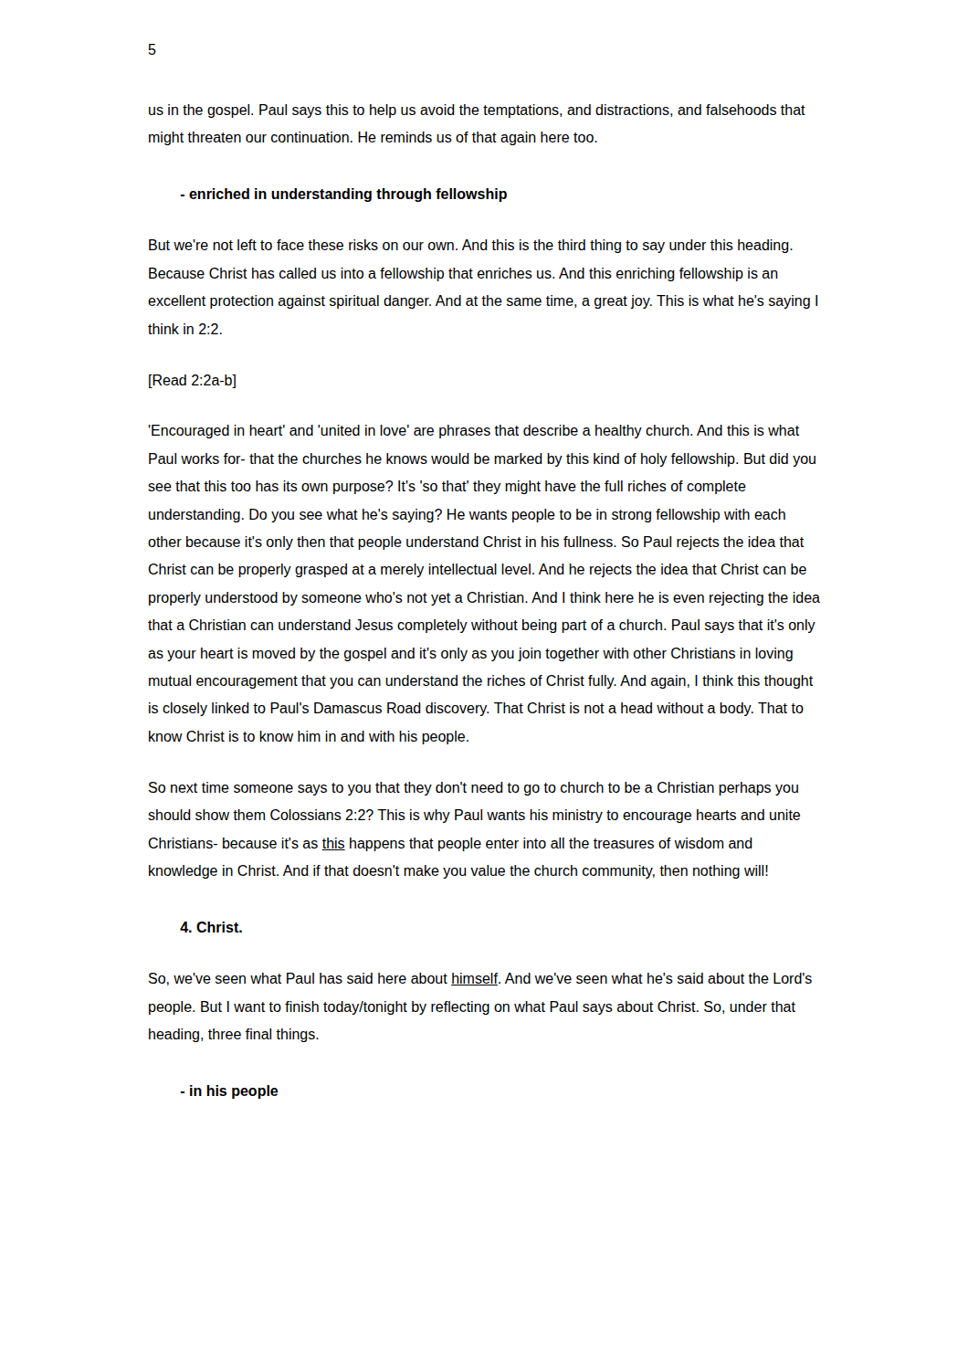5
us in the gospel. Paul says this to help us avoid the temptations, and distractions, and falsehoods that might threaten our continuation. He reminds us of that again here too.
- enriched in understanding through fellowship
But we're not left to face these risks on our own. And this is the third thing to say under this heading. Because Christ has called us into a fellowship that enriches us. And this enriching fellowship is an excellent protection against spiritual danger. And at the same time, a great joy. This is what he's saying I think in 2:2.
[Read 2:2a-b]
'Encouraged in heart' and 'united in love' are phrases that describe a healthy church. And this is what Paul works for- that the churches he knows would be marked by this kind of holy fellowship. But did you see that this too has its own purpose? It's 'so that' they might have the full riches of complete understanding. Do you see what he's saying? He wants people to be in strong fellowship with each other because it's only then that people understand Christ in his fullness. So Paul rejects the idea that Christ can be properly grasped at a merely intellectual level. And he rejects the idea that Christ can be properly understood by someone who's not yet a Christian. And I think here he is even rejecting the idea that a Christian can understand Jesus completely without being part of a church. Paul says that it's only as your heart is moved by the gospel and it's only as you join together with other Christians in loving mutual encouragement that you can understand the riches of Christ fully. And again, I think this thought is closely linked to Paul's Damascus Road discovery. That Christ is not a head without a body. That to know Christ is to know him in and with his people.
So next time someone says to you that they don't need to go to church to be a Christian perhaps you should show them Colossians 2:2? This is why Paul wants his ministry to encourage hearts and unite Christians- because it's as this happens that people enter into all the treasures of wisdom and knowledge in Christ. And if that doesn't make you value the church community, then nothing will!
4. Christ.
So, we've seen what Paul has said here about himself. And we've seen what he's said about the Lord's people. But I want to finish today/tonight by reflecting on what Paul says about Christ. So, under that heading, three final things.
- in his people